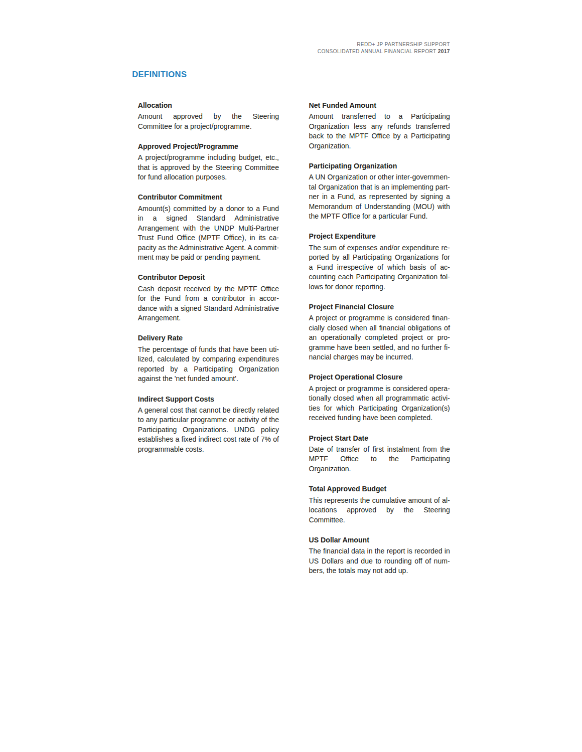REDD+ JP Partnership Support
Consolidated Annual Financial Report 2017
Definitions
Allocation
Amount approved by the Steering Committee for a project/programme.
Approved Project/Programme
A project/programme including budget, etc., that is approved by the Steering Committee for fund allocation purposes.
Contributor Commitment
Amount(s) committed by a donor to a Fund in a signed Standard Administrative Arrangement with the UNDP Multi-Partner Trust Fund Office (MPTF Office), in its capacity as the Administrative Agent. A commitment may be paid or pending payment.
Contributor Deposit
Cash deposit received by the MPTF Office for the Fund from a contributor in accordance with a signed Standard Administrative Arrangement.
Delivery Rate
The percentage of funds that have been utilized, calculated by comparing expenditures reported by a Participating Organization against the 'net funded amount'.
Indirect Support Costs
A general cost that cannot be directly related to any particular programme or activity of the Participating Organizations. UNDG policy establishes a fixed indirect cost rate of 7% of programmable costs.
Net Funded Amount
Amount transferred to a Participating Organization less any refunds transferred back to the MPTF Office by a Participating Organization.
Participating Organization
A UN Organization or other inter-governmental Organization that is an implementing partner in a Fund, as represented by signing a Memorandum of Understanding (MOU) with the MPTF Office for a particular Fund.
Project Expenditure
The sum of expenses and/or expenditure reported by all Participating Organizations for a Fund irrespective of which basis of accounting each Participating Organization follows for donor reporting.
Project Financial Closure
A project or programme is considered financially closed when all financial obligations of an operationally completed project or programme have been settled, and no further financial charges may be incurred.
Project Operational Closure
A project or programme is considered operationally closed when all programmatic activities for which Participating Organization(s) received funding have been completed.
Project Start Date
Date of transfer of first instalment from the MPTF Office to the Participating Organization.
Total Approved Budget
This represents the cumulative amount of allocations approved by the Steering Committee.
US Dollar Amount
The financial data in the report is recorded in US Dollars and due to rounding off of numbers, the totals may not add up.